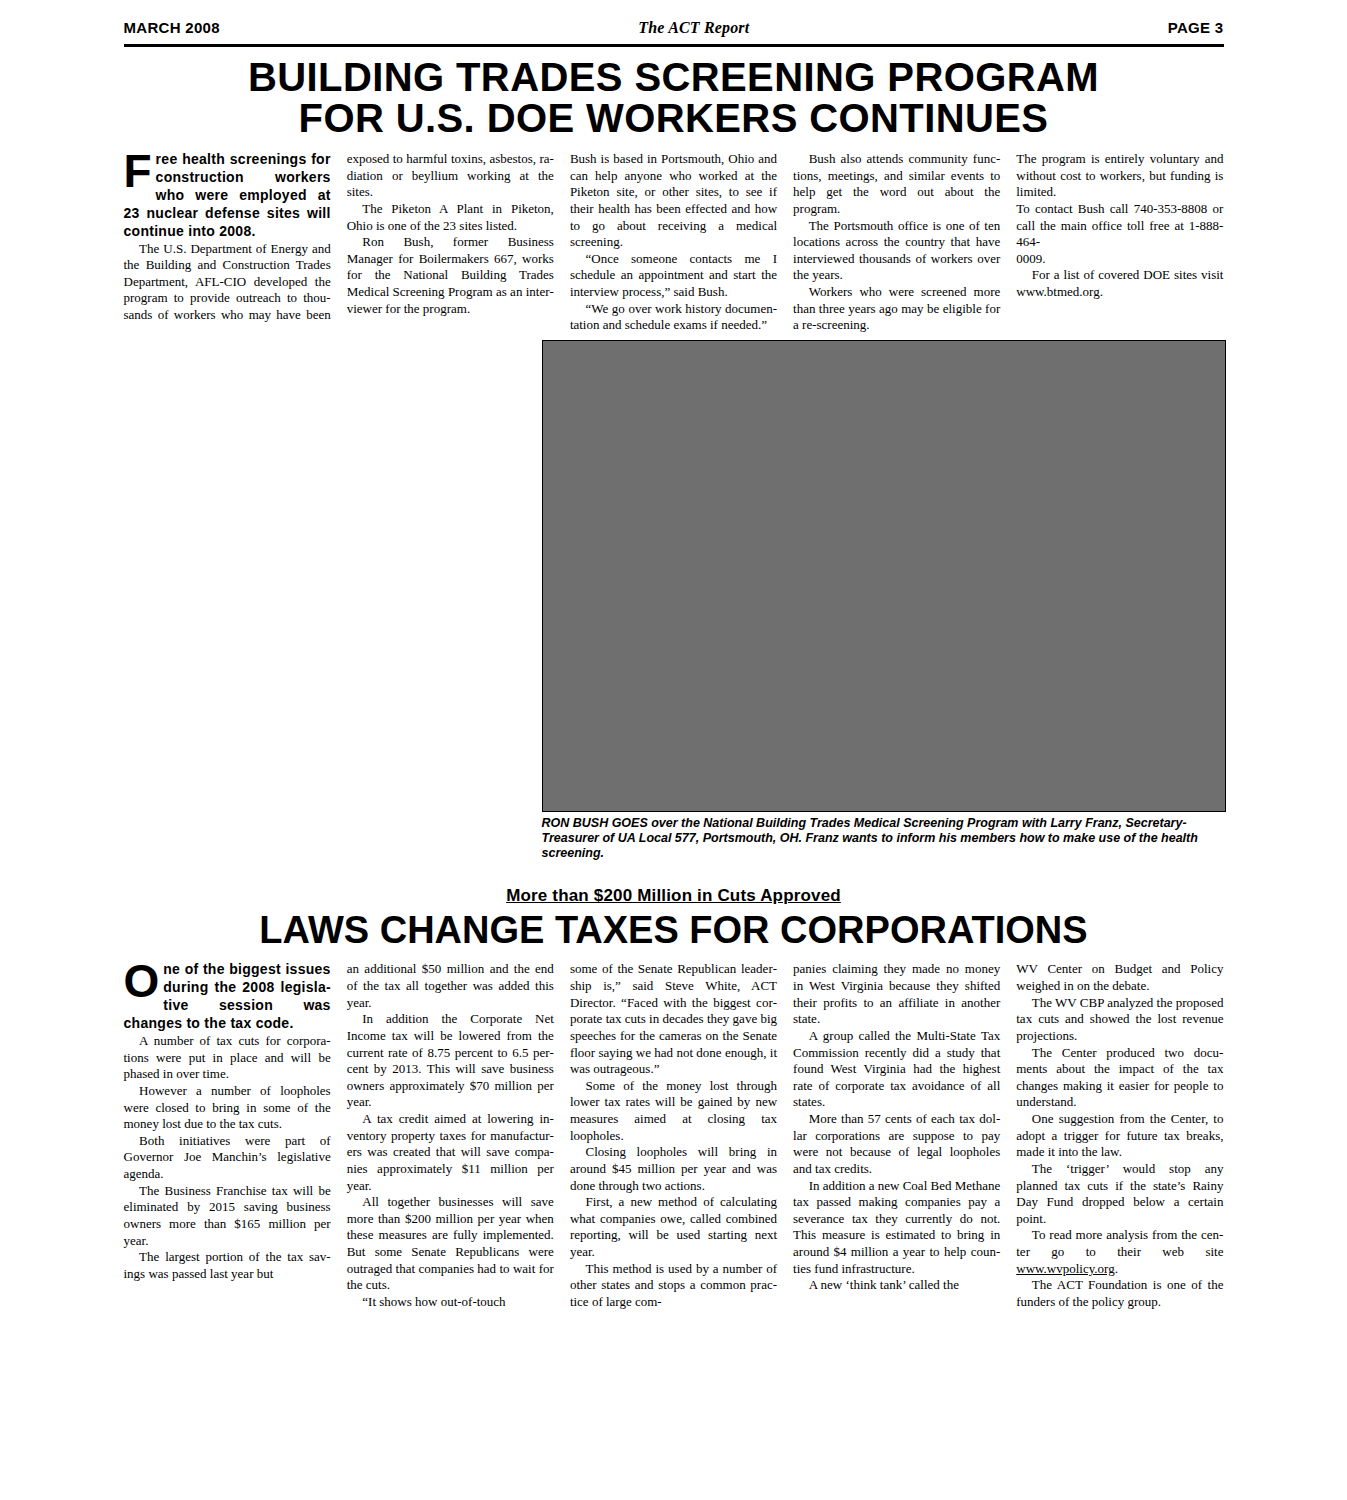March 2008
The ACT Report
Page 3
Building Trades Screening Program
for U.S. DOE Workers Continues
Free health screenings for construction workers who were employed at 23 nuclear defense sites will continue into 2008.
The U.S. Department of Energy and the Building and Construction Trades Department, AFL-CIO developed the program to provide outreach to thousands of workers who may have been exposed to harmful toxins, asbestos, radiation or beyllium working at the sites.
The Piketon A Plant in Piketon, Ohio is one of the 23 sites listed.
Ron Bush, former Business Manager for Boilermakers 667, works for the National Building Trades Medical Screening Program as an interviewer for the program.
Bush is based in Portsmouth, Ohio and can help anyone who worked at the Piketon site, or other sites, to see if their health has been effected and how to go about receiving a medical screening.
“Once someone contacts me I schedule an appointment and start the interview process,” said Bush.
“We go over work history documentation and schedule exams if needed.”
Bush also attends community functions, meetings, and similar events to help get the word out about the program.
The Portsmouth office is one of ten locations across the country that have interviewed thousands of workers over the years.
Workers who were screened more than three years ago may be eligible for a re-screening.
The program is entirely voluntary and without cost to workers, but funding is limited.
To contact Bush call 740-353-8808 or call the main office toll free at 1-888-464-
0009.
For a list of covered DOE sites visit www.btmed.org.
RON BUSH GOES over the National Building Trades Medical Screening Program with Larry Franz, Secretary-Treasurer of UA Local 577, Portsmouth, OH. Franz wants to inform his members how to make use of the health screening.
More than $200 Million in Cuts Approved
Laws Change Taxes for Corporations
One of the biggest issues during the 2008 legislative session was changes to the tax code.
A number of tax cuts for corporations were put in place and will be phased in over time.
However a number of loopholes were closed to bring in some of the money lost due to the tax cuts.
Both initiatives were part of Governor Joe Manchin’s legislative agenda.
The Business Franchise tax will be eliminated by 2015 saving business owners more than $165 million per year.
The largest portion of the tax savings was passed last year but
an additional $50 million and the end of the tax all together was added this year.
In addition the Corporate Net Income tax will be lowered from the current rate of 8.75 percent to 6.5 percent by 2013. This will save business owners approximately $70 million per year.
A tax credit aimed at lowering inventory property taxes for manufacturers was created that will save companies approximately $11 million per year.
All together businesses will save more than $200 million per year when these measures are fully implemented. But some Senate Republicans were outraged that companies had to wait for the cuts.
“It shows how out-of-touch
some of the Senate Republican leadership is,” said Steve White, ACT Director. “Faced with the biggest corporate tax cuts in decades they gave big speeches for the cameras on the Senate floor saying we had not done enough, it was outrageous.”
Some of the money lost through lower tax rates will be gained by new measures aimed at closing tax loopholes.
Closing loopholes will bring in around $45 million per year and was done through two actions.
First, a new method of calculating what companies owe, called combined reporting, will be used starting next year.
This method is used by a number of other states and stops a common practice of large com-
panies claiming they made no money in West Virginia because they shifted their profits to an affiliate in another state.
A group called the Multi-State Tax Commission recently did a study that found West Virginia had the highest rate of corporate tax avoidance of all states.
More than 57 cents of each tax dollar corporations are suppose to pay were not because of legal loopholes and tax credits.
In addition a new Coal Bed Methane tax passed making companies pay a severance tax they currently do not. This measure is estimated to bring in around $4 million a year to help counties fund infrastructure.
A new ‘think tank’ called the
WV Center on Budget and Policy weighed in on the debate.
The WV CBP analyzed the proposed tax cuts and showed the lost revenue projections.
The Center produced two documents about the impact of the tax changes making it easier for people to understand.
One suggestion from the Center, to adopt a trigger for future tax breaks, made it into the law.
The ‘trigger’ would stop any planned tax cuts if the state’s Rainy Day Fund dropped below a certain point.
To read more analysis from the center go to their web site www.wvpolicy.org.
The ACT Foundation is one of the funders of the policy group.